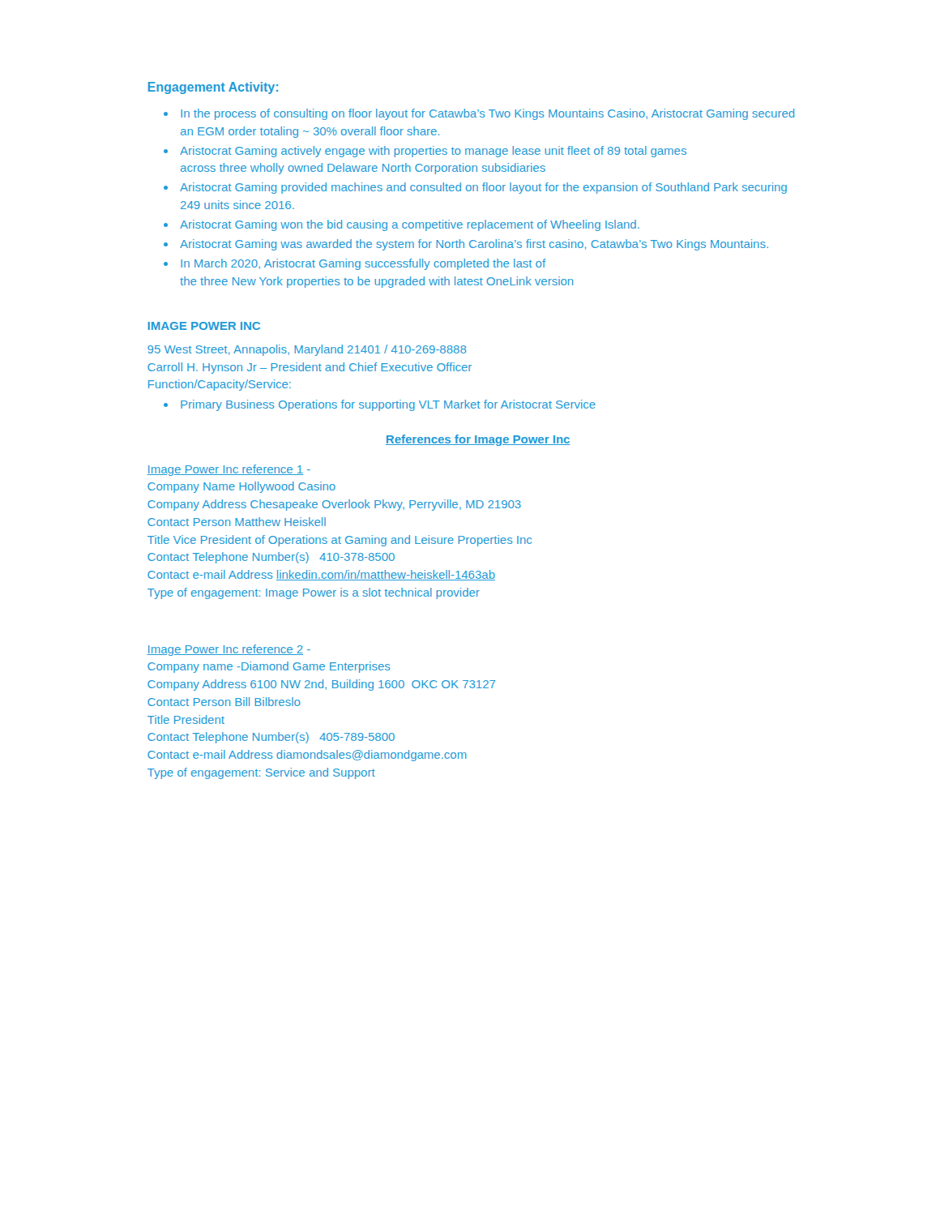Engagement Activity:
In the process of consulting on floor layout for Catawba’s Two Kings Mountains Casino, Aristocrat Gaming secured an EGM order totaling ~ 30% overall floor share.
Aristocrat Gaming actively engage with properties to manage lease unit fleet of 89 total games
across three wholly owned Delaware North Corporation subsidiaries
Aristocrat Gaming provided machines and consulted on floor layout for the expansion of Southland Park securing 249 units since 2016.
Aristocrat Gaming won the bid causing a competitive replacement of Wheeling Island.
Aristocrat Gaming was awarded the system for North Carolina’s first casino, Catawba’s Two Kings Mountains.
In March 2020, Aristocrat Gaming successfully completed the last of
the three New York properties to be upgraded with latest OneLink version
IMAGE POWER INC
95 West Street, Annapolis, Maryland 21401 / 410-269-8888
Carroll H. Hynson Jr – President and Chief Executive Officer
Function/Capacity/Service:
Primary Business Operations for supporting VLT Market for Aristocrat Service
References for Image Power Inc
Image Power Inc reference 1 -
Company Name Hollywood Casino
Company Address Chesapeake Overlook Pkwy, Perryville, MD 21903
Contact Person Matthew Heiskell
Title Vice President of Operations at Gaming and Leisure Properties Inc
Contact Telephone Number(s) 410-378-8500
Contact e-mail Address linkedin.com/in/matthew-heiskell-1463ab
Type of engagement: Image Power is a slot technical provider
Image Power Inc reference 2 -
Company name -Diamond Game Enterprises
Company Address 6100 NW 2nd, Building 1600 OKC OK 73127
Contact Person Bill Bilbreslo
Title President
Contact Telephone Number(s) 405-789-5800
Contact e-mail Address diamondsales@diamondgame.com
Type of engagement: Service and Support